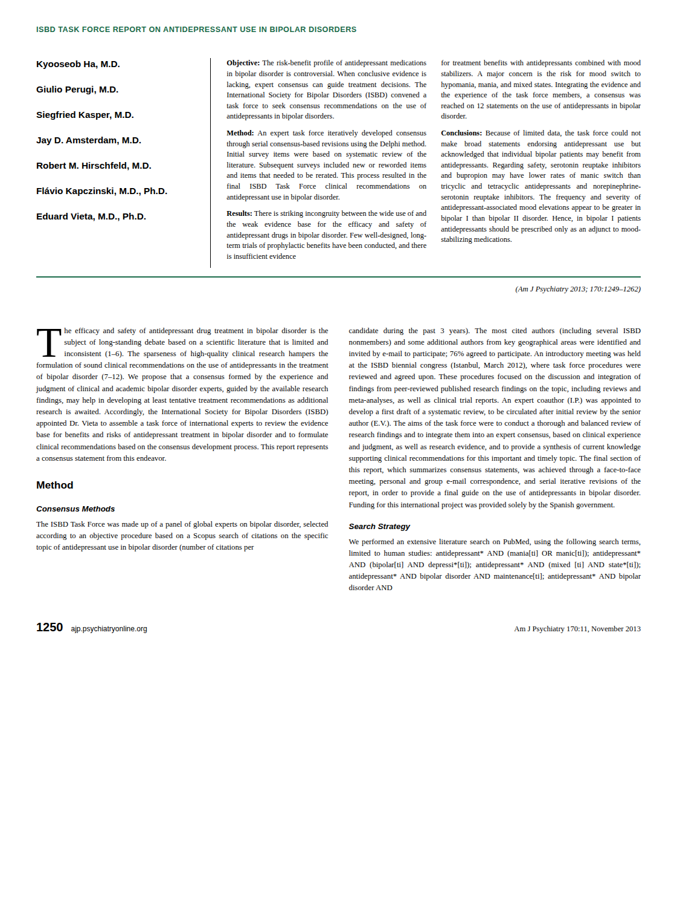ISBD Task Force Report on Antidepressant Use in Bipolar Disorders
Kyooseob Ha, M.D.
Giulio Perugi, M.D.
Siegfried Kasper, M.D.
Jay D. Amsterdam, M.D.
Robert M. Hirschfeld, M.D.
Flávio Kapczinski, M.D., Ph.D.
Eduard Vieta, M.D., Ph.D.
Objective: The risk-benefit profile of antidepressant medications in bipolar disorder is controversial. When conclusive evidence is lacking, expert consensus can guide treatment decisions. The International Society for Bipolar Disorders (ISBD) convened a task force to seek consensus recommendations on the use of antidepressants in bipolar disorders.
Method: An expert task force iteratively developed consensus through serial consensus-based revisions using the Delphi method. Initial survey items were based on systematic review of the literature. Subsequent surveys included new or reworded items and items that needed to be rerated. This process resulted in the final ISBD Task Force clinical recommendations on antidepressant use in bipolar disorder.
Results: There is striking incongruity between the wide use of and the weak evidence base for the efficacy and safety of antidepressant drugs in bipolar disorder. Few well-designed, long-term trials of prophylactic benefits have been conducted, and there is insufficient evidence
for treatment benefits with antidepressants combined with mood stabilizers. A major concern is the risk for mood switch to hypomania, mania, and mixed states. Integrating the evidence and the experience of the task force members, a consensus was reached on 12 statements on the use of antidepressants in bipolar disorder.
Conclusions: Because of limited data, the task force could not make broad statements endorsing antidepressant use but acknowledged that individual bipolar patients may benefit from antidepressants. Regarding safety, serotonin reuptake inhibitors and bupropion may have lower rates of manic switch than tricyclic and tetracyclic antidepressants and norepinephrine-serotonin reuptake inhibitors. The frequency and severity of antidepressant-associated mood elevations appear to be greater in bipolar I than bipolar II disorder. Hence, in bipolar I patients antidepressants should be prescribed only as an adjunct to mood-stabilizing medications.
(Am J Psychiatry 2013; 170:1249–1262)
The efficacy and safety of antidepressant drug treatment in bipolar disorder is the subject of long-standing debate based on a scientific literature that is limited and inconsistent (1–6). The sparseness of high-quality clinical research hampers the formulation of sound clinical recommendations on the use of antidepressants in the treatment of bipolar disorder (7–12). We propose that a consensus formed by the experience and judgment of clinical and academic bipolar disorder experts, guided by the available research findings, may help in developing at least tentative treatment recommendations as additional research is awaited. Accordingly, the International Society for Bipolar Disorders (ISBD) appointed Dr. Vieta to assemble a task force of international experts to review the evidence base for benefits and risks of antidepressant treatment in bipolar disorder and to formulate clinical recommendations based on the consensus development process. This report represents a consensus statement from this endeavor.
Method
Consensus Methods
The ISBD Task Force was made up of a panel of global experts on bipolar disorder, selected according to an objective procedure based on a Scopus search of citations on the specific topic of antidepressant use in bipolar disorder (number of citations per
candidate during the past 3 years). The most cited authors (including several ISBD nonmembers) and some additional authors from key geographical areas were identified and invited by e-mail to participate; 76% agreed to participate. An introductory meeting was held at the ISBD biennial congress (Istanbul, March 2012), where task force procedures were reviewed and agreed upon. These procedures focused on the discussion and integration of findings from peer-reviewed published research findings on the topic, including reviews and meta-analyses, as well as clinical trial reports. An expert coauthor (I.P.) was appointed to develop a first draft of a systematic review, to be circulated after initial review by the senior author (E.V.). The aims of the task force were to conduct a thorough and balanced review of research findings and to integrate them into an expert consensus, based on clinical experience and judgment, as well as research evidence, and to provide a synthesis of current knowledge supporting clinical recommendations for this important and timely topic. The final section of this report, which summarizes consensus statements, was achieved through a face-to-face meeting, personal and group e-mail correspondence, and serial iterative revisions of the report, in order to provide a final guide on the use of antidepressants in bipolar disorder. Funding for this international project was provided solely by the Spanish government.
Search Strategy
We performed an extensive literature search on PubMed, using the following search terms, limited to human studies: antidepressant* AND (mania[ti] OR manic[ti]); antidepressant* AND (bipolar[ti] AND depressi*[ti]); antidepressant* AND (mixed [ti] AND state*[ti]); antidepressant* AND bipolar disorder AND maintenance[ti]; antidepressant* AND bipolar disorder AND
1250 ajp.psychiatryonline.org
Am J Psychiatry 170:11, November 2013